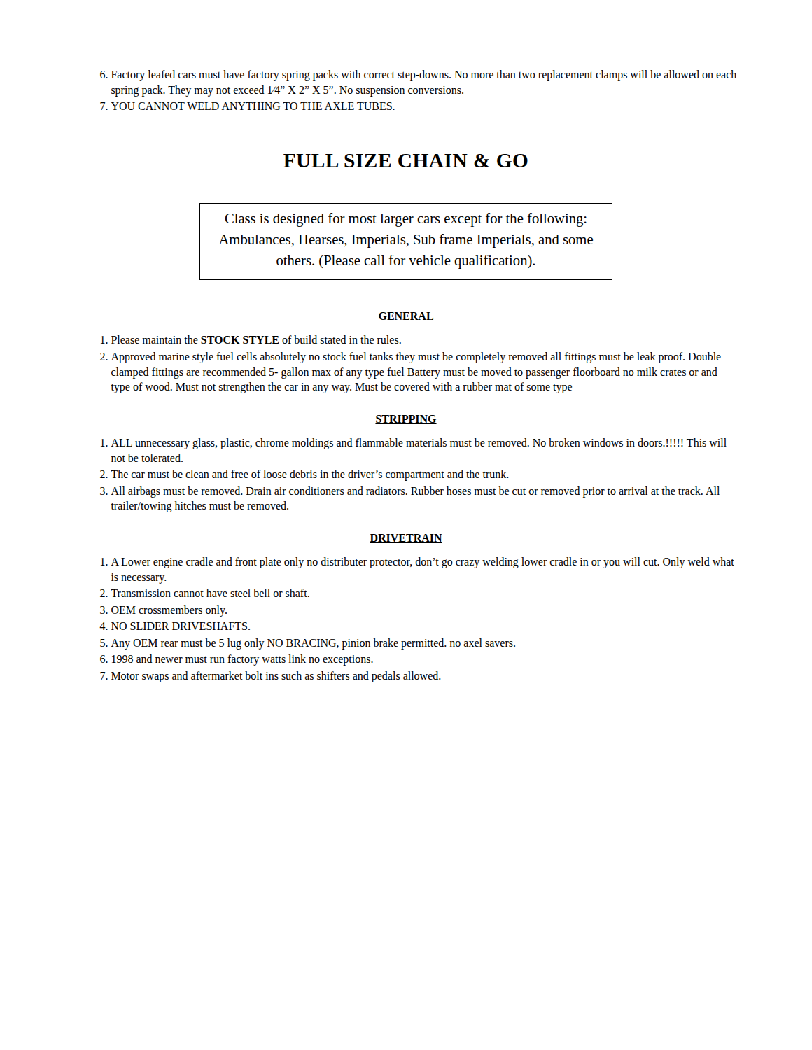Factory leafed cars must have factory spring packs with correct step-downs. No more than two replacement clamps will be allowed on each spring pack. They may not exceed 1⁄4” X 2” X 5”. No suspension conversions.
YOU CANNOT WELD ANYTHING TO THE AXLE TUBES.
FULL SIZE CHAIN & GO
Class is designed for most larger cars except for the following: Ambulances, Hearses, Imperials, Sub frame Imperials, and some others. (Please call for vehicle qualification).
GENERAL
Please maintain the STOCK STYLE of build stated in the rules.
Approved marine style fuel cells absolutely no stock fuel tanks they must be completely removed all fittings must be leak proof. Double clamped fittings are recommended 5- gallon max of any type fuel Battery must be moved to passenger floorboard no milk crates or and type of wood. Must not strengthen the car in any way. Must be covered with a rubber mat of some type
STRIPPING
ALL unnecessary glass, plastic, chrome moldings and flammable materials must be removed. No broken windows in doors.!!!!! This will not be tolerated.
The car must be clean and free of loose debris in the driver’s compartment and the trunk.
All airbags must be removed. Drain air conditioners and radiators. Rubber hoses must be cut or removed prior to arrival at the track. All trailer/towing hitches must be removed.
DRIVETRAIN
A Lower engine cradle and front plate only no distributer protector, don’t go crazy welding lower cradle in or you will cut. Only weld what is necessary.
Transmission cannot have steel bell or shaft.
OEM crossmembers only.
NO SLIDER DRIVESHAFTS.
Any OEM rear must be 5 lug only NO BRACING, pinion brake permitted. no axel savers.
1998 and newer must run factory watts link no exceptions.
Motor swaps and aftermarket bolt ins such as shifters and pedals allowed.